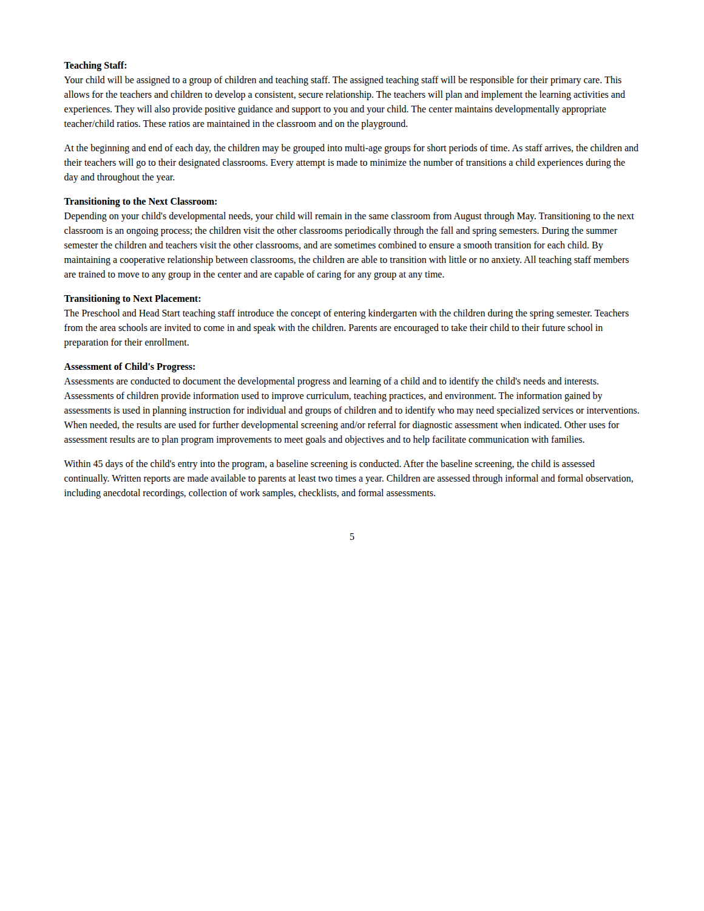Teaching Staff:
Your child will be assigned to a group of children and teaching staff. The assigned teaching staff will be responsible for their primary care. This allows for the teachers and children to develop a consistent, secure relationship. The teachers will plan and implement the learning activities and experiences. They will also provide positive guidance and support to you and your child. The center maintains developmentally appropriate teacher/child ratios. These ratios are maintained in the classroom and on the playground.
At the beginning and end of each day, the children may be grouped into multi-age groups for short periods of time. As staff arrives, the children and their teachers will go to their designated classrooms. Every attempt is made to minimize the number of transitions a child experiences during the day and throughout the year.
Transitioning to the Next Classroom:
Depending on your child's developmental needs, your child will remain in the same classroom from August through May. Transitioning to the next classroom is an ongoing process; the children visit the other classrooms periodically through the fall and spring semesters. During the summer semester the children and teachers visit the other classrooms, and are sometimes combined to ensure a smooth transition for each child. By maintaining a cooperative relationship between classrooms, the children are able to transition with little or no anxiety. All teaching staff members are trained to move to any group in the center and are capable of caring for any group at any time.
Transitioning to Next Placement:
The Preschool and Head Start teaching staff introduce the concept of entering kindergarten with the children during the spring semester. Teachers from the area schools are invited to come in and speak with the children. Parents are encouraged to take their child to their future school in preparation for their enrollment.
Assessment of Child's Progress:
Assessments are conducted to document the developmental progress and learning of a child and to identify the child's needs and interests. Assessments of children provide information used to improve curriculum, teaching practices, and environment. The information gained by assessments is used in planning instruction for individual and groups of children and to identify who may need specialized services or interventions. When needed, the results are used for further developmental screening and/or referral for diagnostic assessment when indicated. Other uses for assessment results are to plan program improvements to meet goals and objectives and to help facilitate communication with families.
Within 45 days of the child's entry into the program, a baseline screening is conducted. After the baseline screening, the child is assessed continually. Written reports are made available to parents at least two times a year. Children are assessed through informal and formal observation, including anecdotal recordings, collection of work samples, checklists, and formal assessments.
5